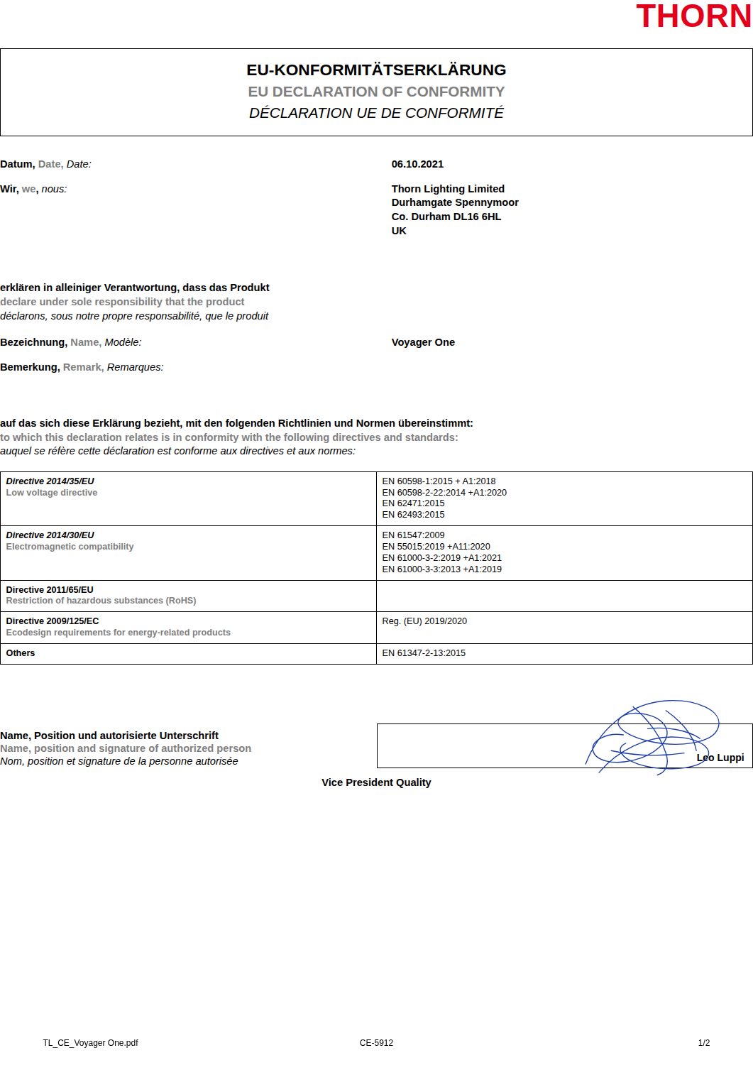THORN
EU-KONFORMITÄTSERKLÄRUNG
EU DECLARATION OF CONFORMITY
DÉCLARATION UE DE CONFORMITÉ
| Datum, Date, Date: | 06.10.2021 |
| Wir , we , nous: | Thorn Lighting Limited Durhamgate Spennymoor Co. Durham DL16 6HL UK |
erklären in alleiniger Verantwortung, dass das Produkt
declare under sole responsibility that the product
déclarons, sous notre propre responsabilité, que le produit
| Bezeichnung, Name, Modèle: | Voyager One |
| Bemerkung, Remark, Remarques: | |
auf das sich diese Erklärung bezieht, mit den folgenden Richtlinien und Normen übereinstimmt:
to which this declaration relates is in conformity with the following directives and standards:
auquel se réfère cette déclaration est conforme aux directives et aux normes:
| Directive 2014/35/EU Low voltage directive | EN 60598-1:2015 + A1:2018 EN 60598-2-22:2014 +A1:2020 EN 62471:2015 EN 62493:2015 |
| Directive 2014/30/EU Electromagnetic compatibility | EN 61547:2009 EN 55015:2019 +A11:2020 EN 61000-3-2:2019 +A1:2021 EN 61000-3-3:2013 +A1:2019 |
| Directive 2011/65/EU Restriction of hazardous substances (RoHS) | |
| Directive 2009/125/EC Ecodesign requirements for energy-related products | Reg. (EU) 2019/2020 |
| Others | EN 61347-2-13:2015 |
| Name, Position und autorisierte Unterschrift Name, position and signature of authorized person Nom, position et signature de la personne autorisée | Leo Luppi |
Vice President Quality
| TL_CE_Voyager One.pdf | CE-5912 | 1/2 |